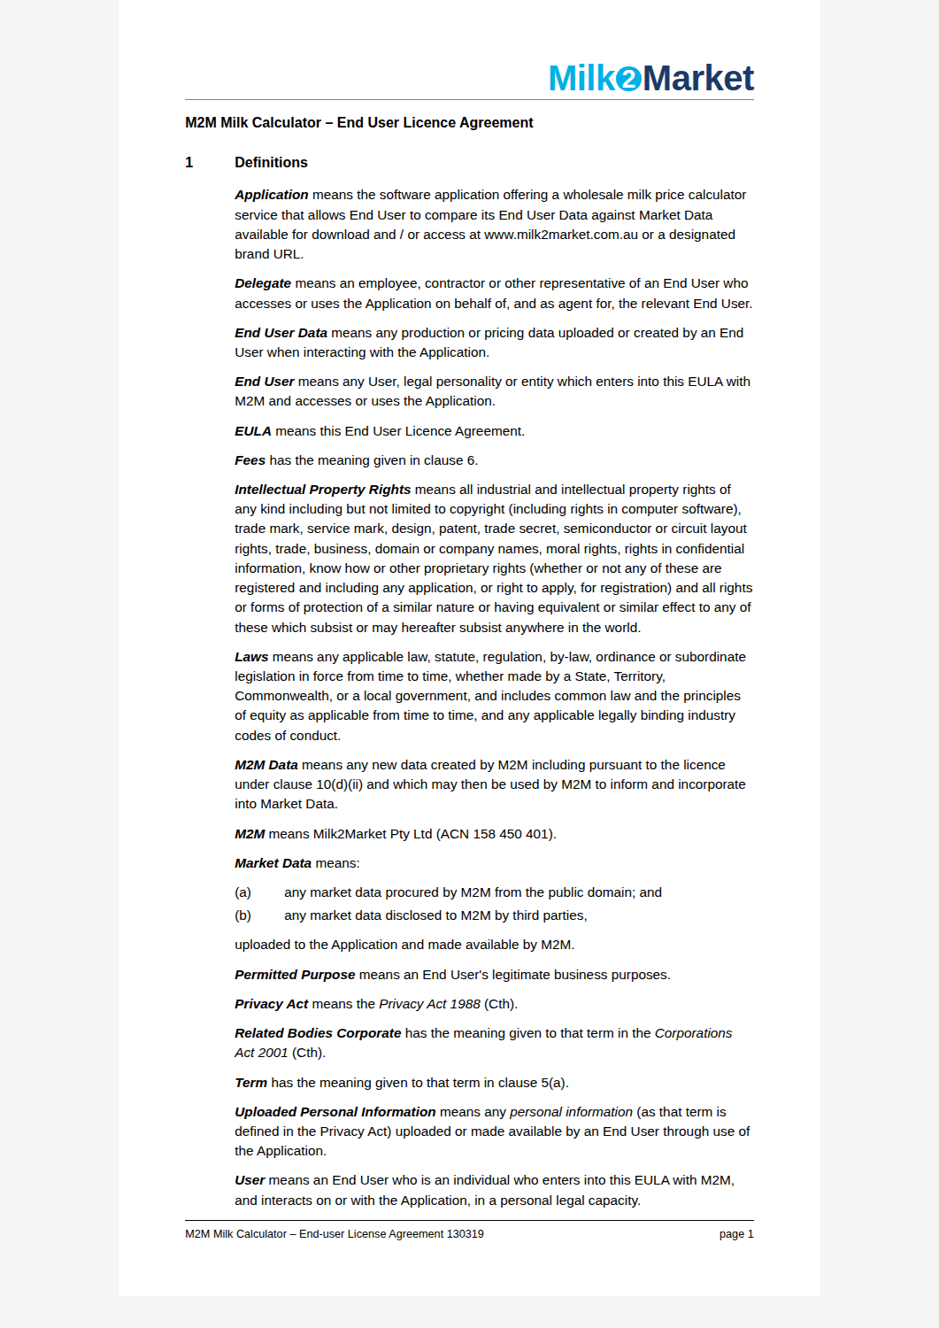Milk 2 Market
M2M Milk Calculator – End User Licence Agreement
1 Definitions
Application means the software application offering a wholesale milk price calculator service that allows End User to compare its End User Data against Market Data available for download and / or access at www.milk2market.com.au or a designated brand URL.
Delegate means an employee, contractor or other representative of an End User who accesses or uses the Application on behalf of, and as agent for, the relevant End User.
End User Data means any production or pricing data uploaded or created by an End User when interacting with the Application.
End User means any User, legal personality or entity which enters into this EULA with M2M and accesses or uses the Application.
EULA means this End User Licence Agreement.
Fees has the meaning given in clause 6.
Intellectual Property Rights means all industrial and intellectual property rights of any kind including but not limited to copyright (including rights in computer software), trade mark, service mark, design, patent, trade secret, semiconductor or circuit layout rights, trade, business, domain or company names, moral rights, rights in confidential information, know how or other proprietary rights (whether or not any of these are registered and including any application, or right to apply, for registration) and all rights or forms of protection of a similar nature or having equivalent or similar effect to any of these which subsist or may hereafter subsist anywhere in the world.
Laws means any applicable law, statute, regulation, by-law, ordinance or subordinate legislation in force from time to time, whether made by a State, Territory, Commonwealth, or a local government, and includes common law and the principles of equity as applicable from time to time, and any applicable legally binding industry codes of conduct.
M2M Data means any new data created by M2M including pursuant to the licence under clause 10(d)(ii) and which may then be used by M2M to inform and incorporate into Market Data.
M2M means Milk2Market Pty Ltd (ACN 158 450 401).
Market Data means:
(a) any market data procured by M2M from the public domain; and
(b) any market data disclosed to M2M by third parties,
uploaded to the Application and made available by M2M.
Permitted Purpose means an End User's legitimate business purposes.
Privacy Act means the Privacy Act 1988 (Cth).
Related Bodies Corporate has the meaning given to that term in the Corporations Act 2001 (Cth).
Term has the meaning given to that term in clause 5(a).
Uploaded Personal Information means any personal information (as that term is defined in the Privacy Act) uploaded or made available by an End User through use of the Application.
User means an End User who is an individual who enters into this EULA with M2M, and interacts on or with the Application, in a personal legal capacity.
M2M Milk Calculator – End-user License Agreement 130319 page 1